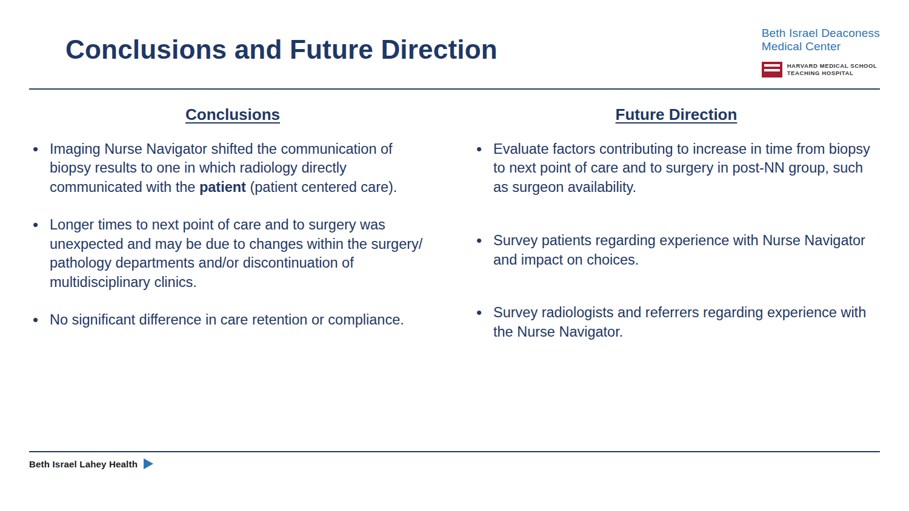Conclusions and Future Direction
Beth Israel Deaconess
Medical Center
HARVARD MEDICAL SCHOOL
TEACHING HOSPITAL
Conclusions
Imaging Nurse Navigator shifted the communication of biopsy results to one in which radiology directly communicated with the patient (patient centered care).
Longer times to next point of care and to surgery was unexpected and may be due to changes within the surgery/ pathology departments and/or discontinuation of multidisciplinary clinics.
No significant difference in care retention or compliance.
Future Direction
Evaluate factors contributing to increase in time from biopsy to next point of care and to surgery in post-NN group, such as surgeon availability.
Survey patients regarding experience with Nurse Navigator and impact on choices.
Survey radiologists and referrers regarding experience with the Nurse Navigator.
Beth Israel Lahey Health